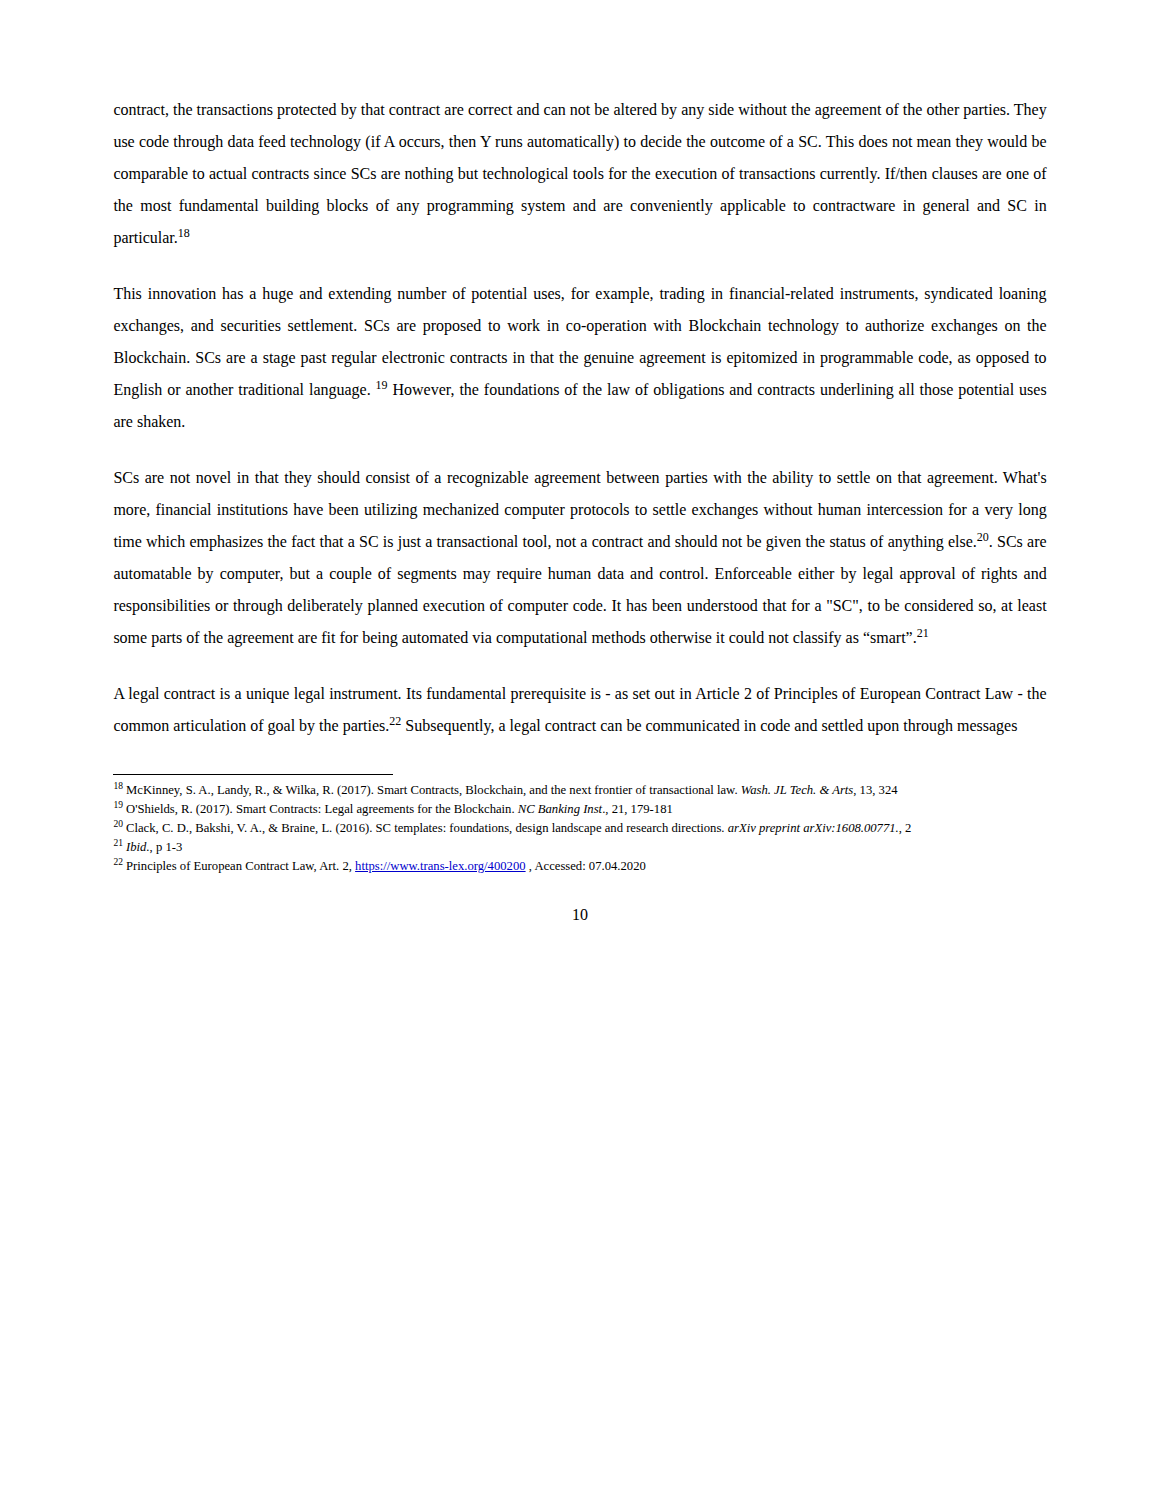contract, the transactions protected by that contract are correct and can not be altered by any side without the agreement of the other parties. They use code through data feed technology (if A occurs, then Y runs automatically) to decide the outcome of a SC. This does not mean they would be comparable to actual contracts since SCs are nothing but technological tools for the execution of transactions currently. If/then clauses are one of the most fundamental building blocks of any programming system and are conveniently applicable to contractware in general and SC in particular.18
This innovation has a huge and extending number of potential uses, for example, trading in financial-related instruments, syndicated loaning exchanges, and securities settlement. SCs are proposed to work in co-operation with Blockchain technology to authorize exchanges on the Blockchain. SCs are a stage past regular electronic contracts in that the genuine agreement is epitomized in programmable code, as opposed to English or another traditional language. 19 However, the foundations of the law of obligations and contracts underlining all those potential uses are shaken.
SCs are not novel in that they should consist of a recognizable agreement between parties with the ability to settle on that agreement. What's more, financial institutions have been utilizing mechanized computer protocols to settle exchanges without human intercession for a very long time which emphasizes the fact that a SC is just a transactional tool, not a contract and should not be given the status of anything else.20. SCs are automatable by computer, but a couple of segments may require human data and control. Enforceable either by legal approval of rights and responsibilities or through deliberately planned execution of computer code. It has been understood that for a "SC", to be considered so, at least some parts of the agreement are fit for being automated via computational methods otherwise it could not classify as “smart”.21
A legal contract is a unique legal instrument. Its fundamental prerequisite is - as set out in Article 2 of Principles of European Contract Law - the common articulation of goal by the parties.22 Subsequently, a legal contract can be communicated in code and settled upon through messages
18 McKinney, S. A., Landy, R., & Wilka, R. (2017). Smart Contracts, Blockchain, and the next frontier of transactional law. Wash. JL Tech. & Arts, 13, 324
19 O'Shields, R. (2017). Smart Contracts: Legal agreements for the Blockchain. NC Banking Inst., 21, 179-181
20 Clack, C. D., Bakshi, V. A., & Braine, L. (2016). SC templates: foundations, design landscape and research directions. arXiv preprint arXiv:1608.00771., 2
21 Ibid., p 1-3
22 Principles of European Contract Law, Art. 2, https://www.trans-lex.org/400200 , Accessed: 07.04.2020
10